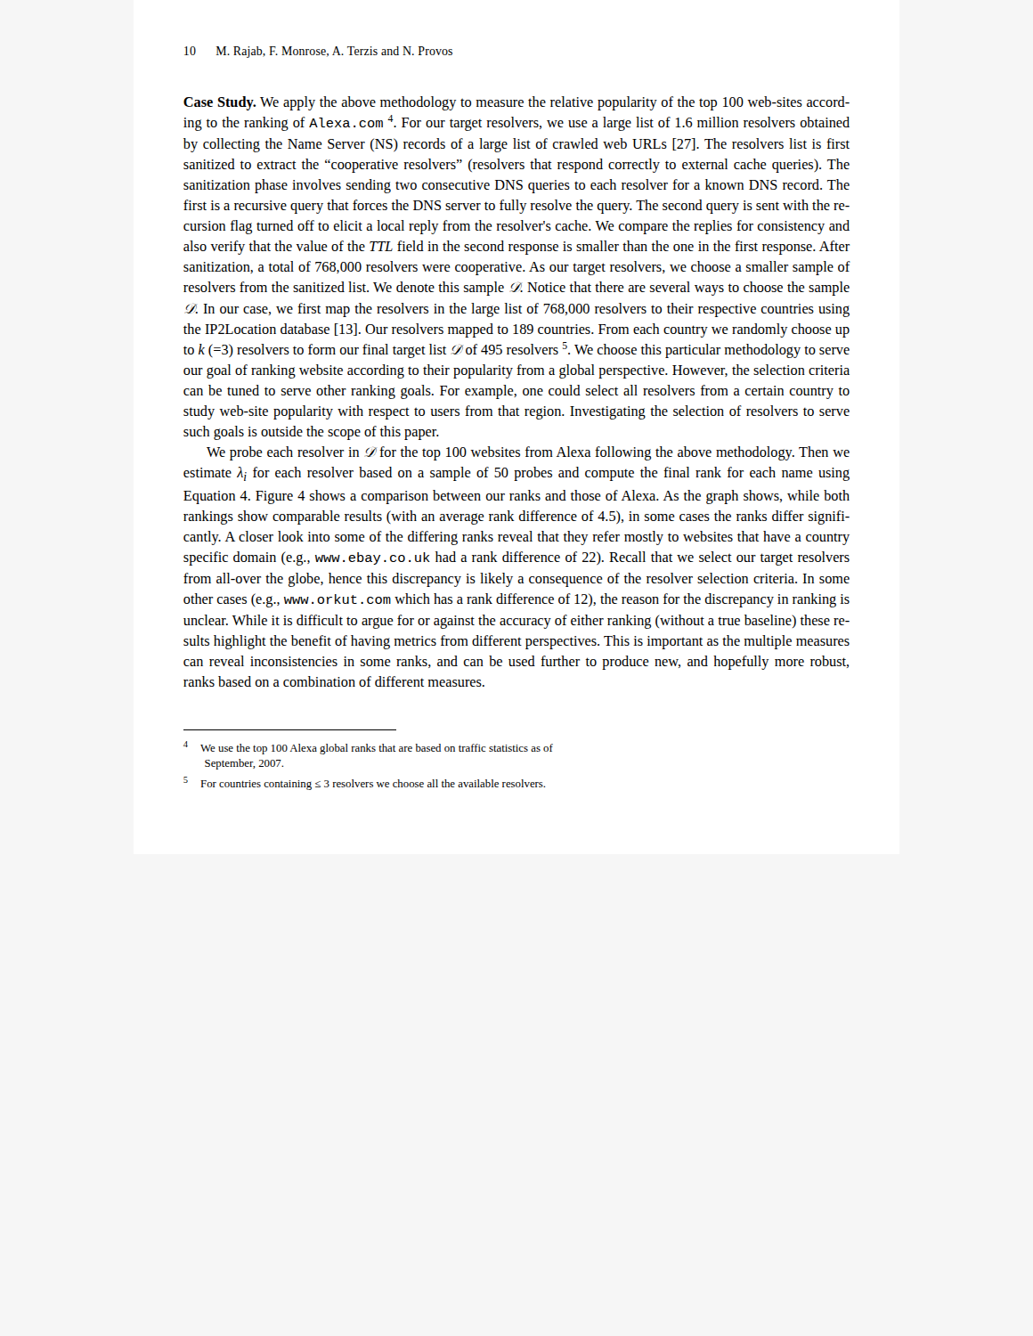10 M. Rajab, F. Monrose, A. Terzis and N. Provos
Case Study. We apply the above methodology to measure the relative popularity of the top 100 web-sites according to the ranking of Alexa.com 4. For our target resolvers, we use a large list of 1.6 million resolvers obtained by collecting the Name Server (NS) records of a large list of crawled web URLs [27]. The resolvers list is first sanitized to extract the “cooperative resolvers” (resolvers that respond correctly to external cache queries). The sanitization phase involves sending two consecutive DNS queries to each resolver for a known DNS record. The first is a recursive query that forces the DNS server to fully resolve the query. The second query is sent with the recursion flag turned off to elicit a local reply from the resolver's cache. We compare the replies for consistency and also verify that the value of the TTL field in the second response is smaller than the one in the first response. After sanitization, a total of 768,000 resolvers were cooperative. As our target resolvers, we choose a smaller sample of resolvers from the sanitized list. We denote this sample 𝒟. Notice that there are several ways to choose the sample 𝒟. In our case, we first map the resolvers in the large list of 768,000 resolvers to their respective countries using the IP2Location database [13]. Our resolvers mapped to 189 countries. From each country we randomly choose up to k (=3) resolvers to form our final target list 𝒟 of 495 resolvers 5. We choose this particular methodology to serve our goal of ranking website according to their popularity from a global perspective. However, the selection criteria can be tuned to serve other ranking goals. For example, one could select all resolvers from a certain country to study web-site popularity with respect to users from that region. Investigating the selection of resolvers to serve such goals is outside the scope of this paper.
We probe each resolver in 𝒟 for the top 100 websites from Alexa following the above methodology. Then we estimate λi for each resolver based on a sample of 50 probes and compute the final rank for each name using Equation 4. Figure 4 shows a comparison between our ranks and those of Alexa. As the graph shows, while both rankings show comparable results (with an average rank difference of 4.5), in some cases the ranks differ significantly. A closer look into some of the differing ranks reveal that they refer mostly to websites that have a country specific domain (e.g., www.ebay.co.uk had a rank difference of 22). Recall that we select our target resolvers from all-over the globe, hence this discrepancy is likely a consequence of the resolver selection criteria. In some other cases (e.g., www.orkut.com which has a rank difference of 12), the reason for the discrepancy in ranking is unclear. While it is difficult to argue for or against the accuracy of either ranking (without a true baseline) these results highlight the benefit of having metrics from different perspectives. This is important as the multiple measures can reveal inconsistencies in some ranks, and can be used further to produce new, and hopefully more robust, ranks based on a combination of different measures.
4 We use the top 100 Alexa global ranks that are based on traffic statistics as ofSeptember, 2007.
5 For countries containing ≤ 3 resolvers we choose all the available resolvers.